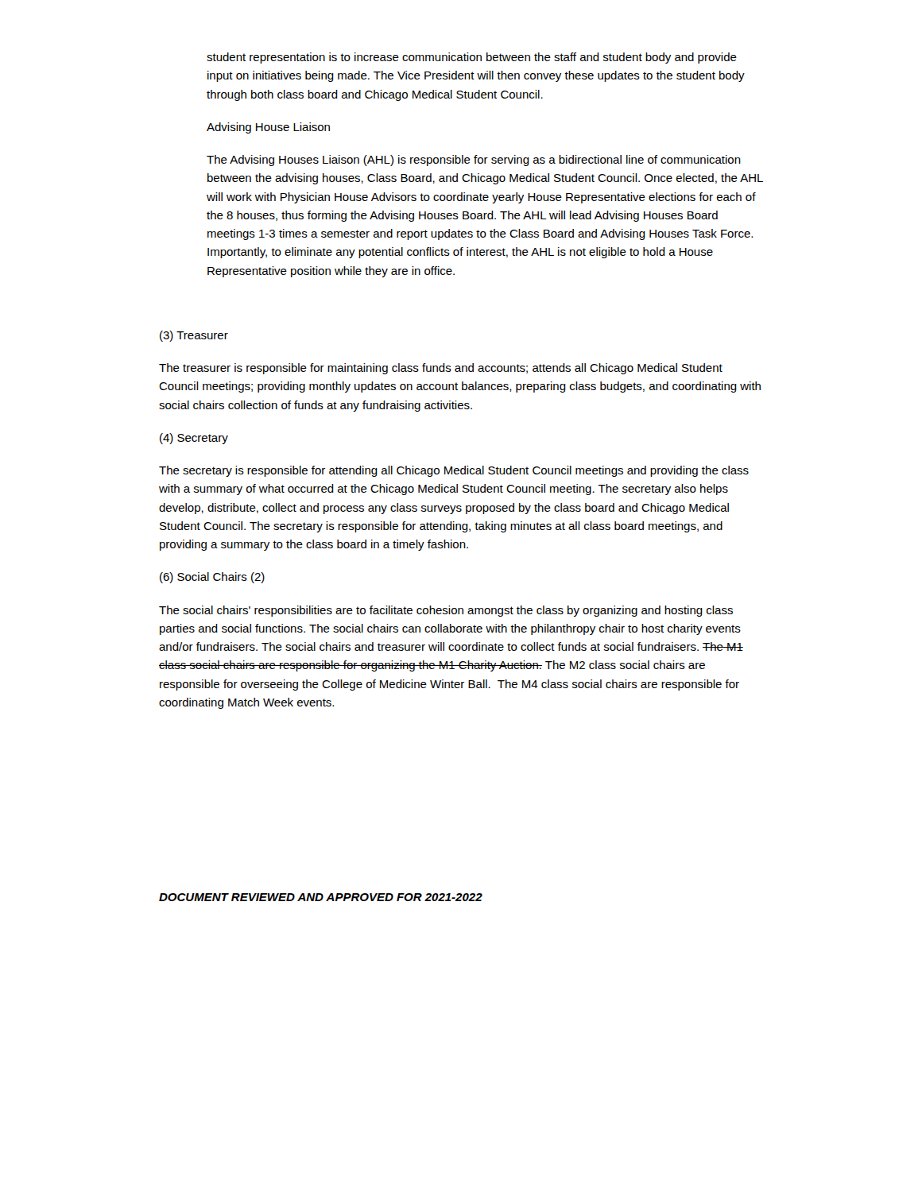student representation is to increase communication between the staff and student body and provide input on initiatives being made. The Vice President will then convey these updates to the student body through both class board and Chicago Medical Student Council.
Advising House Liaison
The Advising Houses Liaison (AHL) is responsible for serving as a bidirectional line of communication between the advising houses, Class Board, and Chicago Medical Student Council. Once elected, the AHL will work with Physician House Advisors to coordinate yearly House Representative elections for each of the 8 houses, thus forming the Advising Houses Board. The AHL will lead Advising Houses Board meetings 1-3 times a semester and report updates to the Class Board and Advising Houses Task Force. Importantly, to eliminate any potential conflicts of interest, the AHL is not eligible to hold a House Representative position while they are in office.
(3) Treasurer
The treasurer is responsible for maintaining class funds and accounts; attends all Chicago Medical Student Council meetings; providing monthly updates on account balances, preparing class budgets, and coordinating with social chairs collection of funds at any fundraising activities.
(4) Secretary
The secretary is responsible for attending all Chicago Medical Student Council meetings and providing the class with a summary of what occurred at the Chicago Medical Student Council meeting. The secretary also helps develop, distribute, collect and process any class surveys proposed by the class board and Chicago Medical Student Council. The secretary is responsible for attending, taking minutes at all class board meetings, and providing a summary to the class board in a timely fashion.
(6) Social Chairs (2)
The social chairs' responsibilities are to facilitate cohesion amongst the class by organizing and hosting class parties and social functions. The social chairs can collaborate with the philanthropy chair to host charity events and/or fundraisers. The social chairs and treasurer will coordinate to collect funds at social fundraisers. The M1 class social chairs are responsible for organizing the M1 Charity Auction. The M2 class social chairs are responsible for overseeing the College of Medicine Winter Ball. The M4 class social chairs are responsible for coordinating Match Week events.
DOCUMENT REVIEWED AND APPROVED FOR 2021-2022